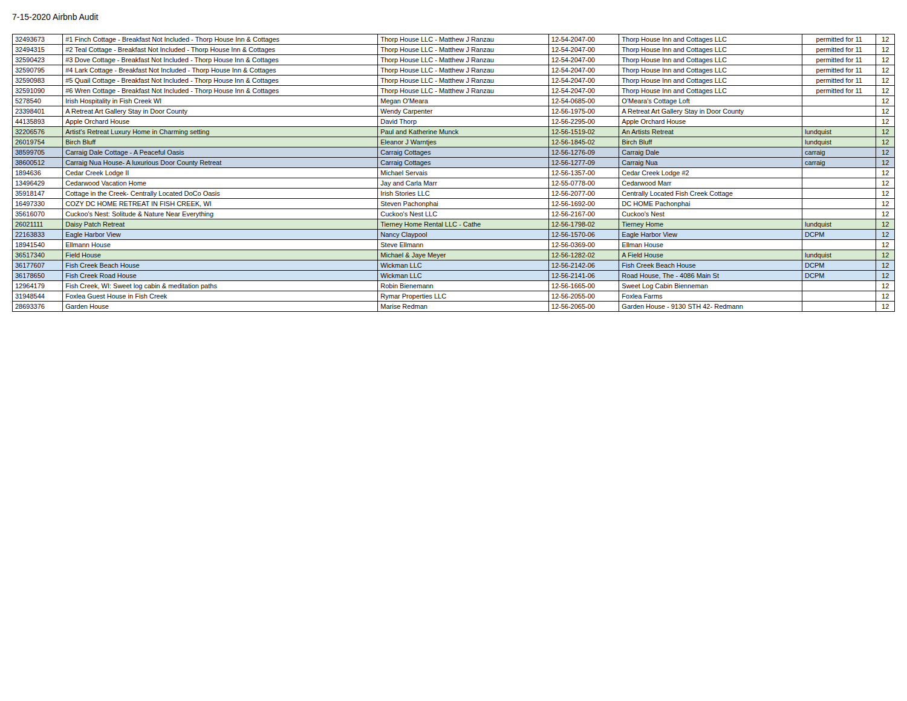7-15-2020 Airbnb Audit
| 32493673 | #1 Finch Cottage - Breakfast Not Included - Thorp House Inn & Cottages | Thorp House LLC - Matthew J Ranzau | 12-54-2047-00 | Thorp House Inn and Cottages LLC | permitted for 11 | 12 |
| 32494315 | #2 Teal Cottage - Breakfast Not Included - Thorp House Inn & Cottages | Thorp House LLC - Matthew J Ranzau | 12-54-2047-00 | Thorp House Inn and Cottages LLC | permitted for 11 | 12 |
| 32590423 | #3 Dove Cottage - Breakfast Not Included - Thorp House Inn & Cottages | Thorp House LLC - Matthew J Ranzau | 12-54-2047-00 | Thorp House Inn and Cottages LLC | permitted for 11 | 12 |
| 32590795 | #4 Lark Cottage - Breakfast Not Included - Thorp House Inn & Cottages | Thorp House LLC - Matthew J Ranzau | 12-54-2047-00 | Thorp House Inn and Cottages LLC | permitted for 11 | 12 |
| 32590983 | #5 Quail Cottage - Breakfast Not Included - Thorp House Inn & Cottages | Thorp House LLC - Matthew J Ranzau | 12-54-2047-00 | Thorp House Inn and Cottages LLC | permitted for 11 | 12 |
| 32591090 | #6 Wren Cottage - Breakfast Not Included - Thorp House Inn & Cottages | Thorp House LLC - Matthew J Ranzau | 12-54-2047-00 | Thorp House Inn and Cottages LLC | permitted for 11 | 12 |
| 5278540 | Irish Hospitality in Fish Creek WI | Megan O'Meara | 12-54-0685-00 | O'Meara's Cottage Loft | | 12 |
| 23398401 | A Retreat Art Gallery Stay in Door County | Wendy Carpenter | 12-56-1975-00 | A Retreat Art Gallery Stay in Door County | | 12 |
| 44135893 | Apple Orchard House | David Thorp | 12-56-2295-00 | Apple Orchard House | | 12 |
| 32206576 | Artist's Retreat Luxury Home in Charming setting | Paul and Katherine Munck | 12-56-1519-02 | An Artists Retreat | lundquist | 12 |
| 26019754 | Birch Bluff | Eleanor J Warntjes | 12-56-1845-02 | Birch Bluff | lundquist | 12 |
| 38599705 | Carraig Dale Cottage - A Peaceful Oasis | Carraig Cottages | 12-56-1276-09 | Carraig Dale | carraig | 12 |
| 38600512 | Carraig Nua House- A luxurious Door County Retreat | Carraig Cottages | 12-56-1277-09 | Carraig Nua | carraig | 12 |
| 1894636 | Cedar Creek Lodge II | Michael Servais | 12-56-1357-00 | Cedar Creek Lodge #2 | | 12 |
| 13496429 | Cedarwood Vacation Home | Jay and Carla Marr | 12-55-0778-00 | Cedarwood Marr | | 12 |
| 35918147 | Cottage in the Creek- Centrally Located DoCo Oasis | Irish Stories LLC | 12-56-2077-00 | Centrally Located Fish Creek Cottage | | 12 |
| 16497330 | COZY DC HOME RETREAT IN FISH CREEK, WI | Steven Pachonphai | 12-56-1692-00 | DC HOME Pachonphai | | 12 |
| 35616070 | Cuckoo's Nest: Solitude & Nature Near Everything | Cuckoo's Nest LLC | 12-56-2167-00 | Cuckoo's Nest | | 12 |
| 26021111 | Daisy Patch Retreat | Tierney Home Rental LLC - Cathe | 12-56-1798-02 | Tierney Home | lundquist | 12 |
| 22163833 | Eagle Harbor View | Nancy Claypool | 12-56-1570-06 | Eagle Harbor View | DCPM | 12 |
| 18941540 | Ellmann House | Steve Ellmann | 12-56-0369-00 | Ellman House | | 12 |
| 36517340 | Field House | Michael & Jaye Meyer | 12-56-1282-02 | A Field House | lundquist | 12 |
| 36177607 | Fish Creek Beach House | Wickman LLC | 12-56-2142-06 | Fish Creek Beach House | DCPM | 12 |
| 36178650 | Fish Creek Road House | Wickman LLC | 12-56-2141-06 | Road House, The - 4086 Main St | DCPM | 12 |
| 12964179 | Fish Creek, WI: Sweet log cabin & meditation paths | Robin Bienemann | 12-56-1665-00 | Sweet Log Cabin Bienneman | | 12 |
| 31948544 | Foxlea Guest House in Fish Creek | Rymar Properties LLC | 12-56-2055-00 | Foxlea Farms | | 12 |
| 28693376 | Garden House | Marise Redman | 12-56-2065-00 | Garden House - 9130 STH 42- Redmann | | 12 |